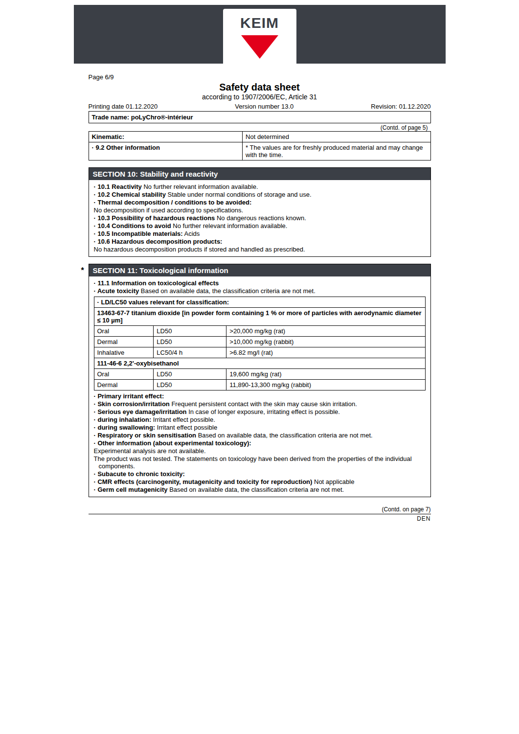KEIM
Page 6/9
Safety data sheet
according to 1907/2006/EC, Article 31
Printing date 01.12.2020 Version number 13.0 Revision: 01.12.2020
Trade name: poLyChro®-intérieur
(Contd. of page 5)
| Kinematic: | Not determined |
| · 9.2 Other information | * The values are for freshly produced material and may change with the time. |
SECTION 10: Stability and reactivity
10.1 Reactivity No further relevant information available.
10.2 Chemical stability Stable under normal conditions of storage and use.
Thermal decomposition / conditions to be avoided:
No decomposition if used according to specifications.
10.3 Possibility of hazardous reactions No dangerous reactions known.
10.4 Conditions to avoid No further relevant information available.
10.5 Incompatible materials: Acids
10.6 Hazardous decomposition products:
No hazardous decomposition products if stored and handled as prescribed.
*
SECTION 11: Toxicological information
11.1 Information on toxicological effects
Acute toxicity Based on available data, the classification criteria are not met.
| · LD/LC50 values relevant for classification: |
| 13463-67-7 titanium dioxide [in powder form containing 1 % or more of particles with aerodynamic diameter ≤ 10 µm] |
| Oral | LD50 | >20,000 mg/kg (rat) |
| Dermal | LD50 | >10,000 mg/kg (rabbit) |
| Inhalative | LC50/4 h | >6.82 mg/l (rat) |
| 111-46-6 2,2'-oxybisethanol |
| Oral | LD50 | 19,600 mg/kg (rat) |
| Dermal | LD50 | 11,890-13,300 mg/kg (rabbit) |
Primary irritant effect:
Skin corrosion/irritation Frequent persistent contact with the skin may cause skin irritation.
Serious eye damage/irritation In case of longer exposure, irritating effect is possible.
during inhalation: Irritant effect possible.
during swallowing: Irritant effect possible
Respiratory or skin sensitisation Based on available data, the classification criteria are not met.
Other information (about experimental toxicology):
Experimental analysis are not available.
The product was not tested. The statements on toxicology have been derived from the properties of the individual components.
Subacute to chronic toxicity:
CMR effects (carcinogenity, mutagenicity and toxicity for reproduction) Not applicable
Germ cell mutagenicity Based on available data, the classification criteria are not met.
(Contd. on page 7)
DEN